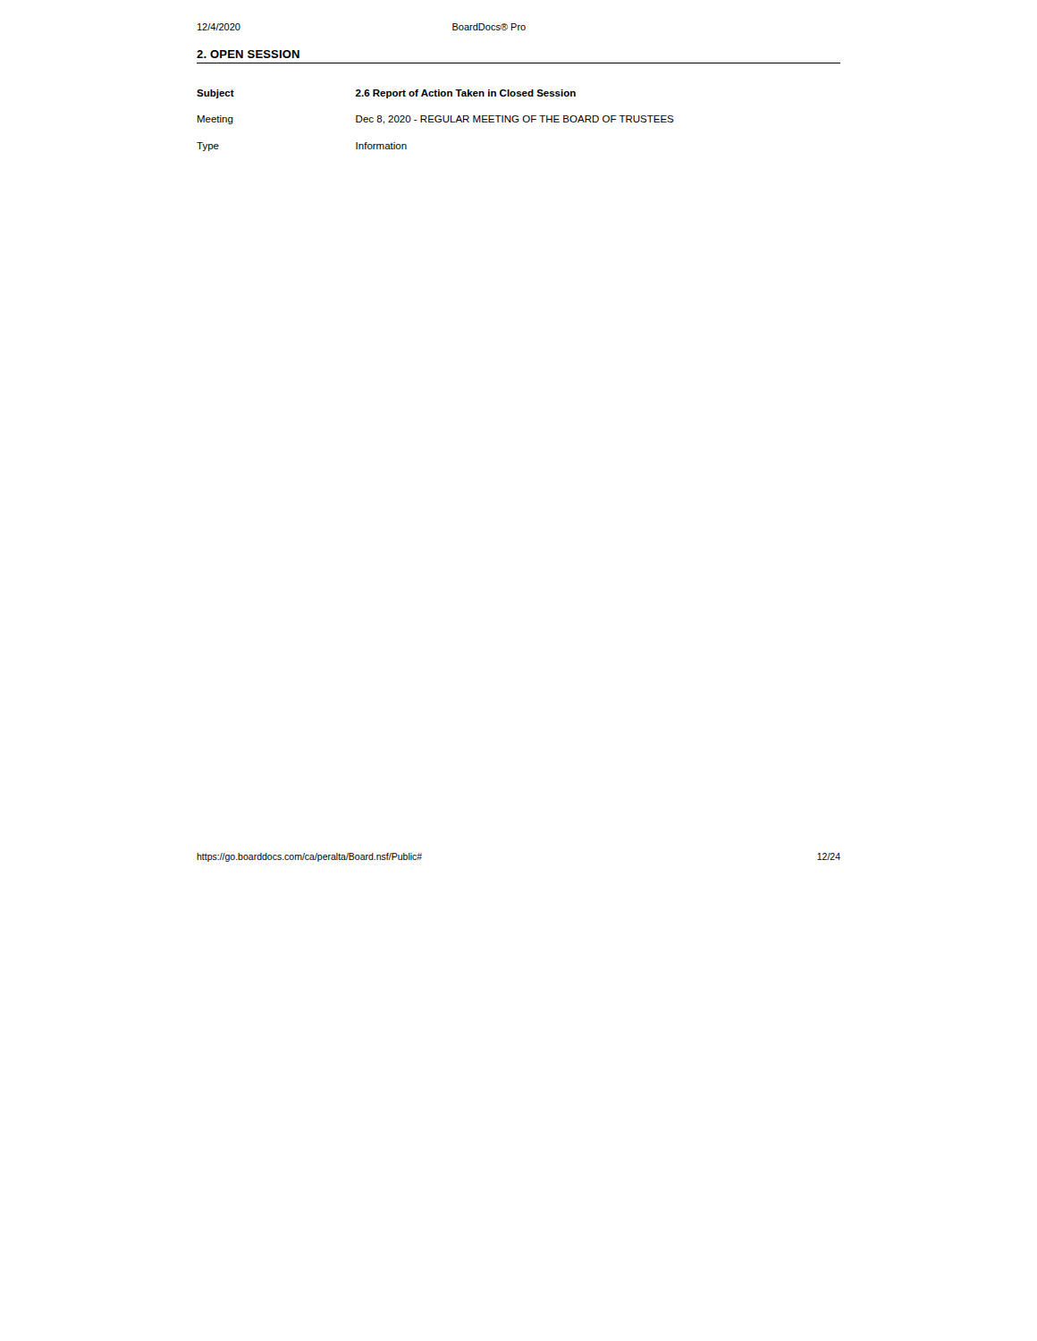12/4/2020
BoardDocs® Pro
2. OPEN SESSION
| Subject | 2.6 Report of Action Taken in Closed Session |
| Meeting | Dec 8, 2020 - REGULAR MEETING OF THE BOARD OF TRUSTEES |
| Type | Information |
https://go.boarddocs.com/ca/peralta/Board.nsf/Public#
12/24